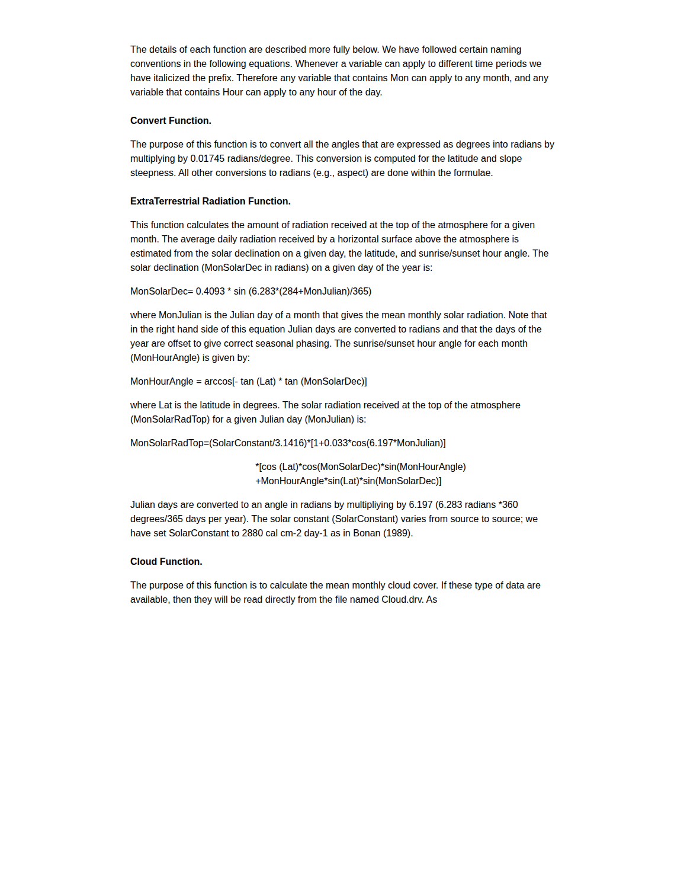The details of each function are described more fully below. We have followed certain naming conventions in the following equations. Whenever a variable can apply to different time periods we have italicized the prefix. Therefore any variable that contains Mon can apply to any month, and any variable that contains Hour can apply to any hour of the day.
Convert Function.
The purpose of this function is to convert all the angles that are expressed as degrees into radians by multiplying by 0.01745 radians/degree. This conversion is computed for the latitude and slope steepness. All other conversions to radians (e.g., aspect) are done within the formulae.
ExtraTerrestrial Radiation Function.
This function calculates the amount of radiation received at the top of the atmosphere for a given month. The average daily radiation received by a horizontal surface above the atmosphere is estimated from the solar declination on a given day, the latitude, and sunrise/sunset hour angle. The solar declination (MonSolarDec in radians) on a given day of the year is:
MonSolarDec= 0.4093 * sin (6.283*(284+MonJulian)/365)
where MonJulian is the Julian day of a month that gives the mean monthly solar radiation. Note that in the right hand side of this equation Julian days are converted to radians and that the days of the year are offset to give correct seasonal phasing. The sunrise/sunset hour angle for each month (MonHourAngle) is given by:
MonHourAngle = arccos[- tan (Lat) * tan (MonSolarDec)]
where Lat is the latitude in degrees. The solar radiation received at the top of the atmosphere (MonSolarRadTop) for a given Julian day (MonJulian) is:
MonSolarRadTop=(SolarConstant/3.1416)*[1+0.033*cos(6.197*MonJulian)]
*[cos (Lat)*cos(MonSolarDec)*sin(MonHourAngle)
+MonHourAngle*sin(Lat)*sin(MonSolarDec)]
Julian days are converted to an angle in radians by multipliying by 6.197 (6.283 radians *360 degrees/365 days per year). The solar constant (SolarConstant) varies from source to source; we have set SolarConstant to 2880 cal cm-2 day-1 as in Bonan (1989).
Cloud Function.
The purpose of this function is to calculate the mean monthly cloud cover. If these type of data are available, then they will be read directly from the file named Cloud.drv. As